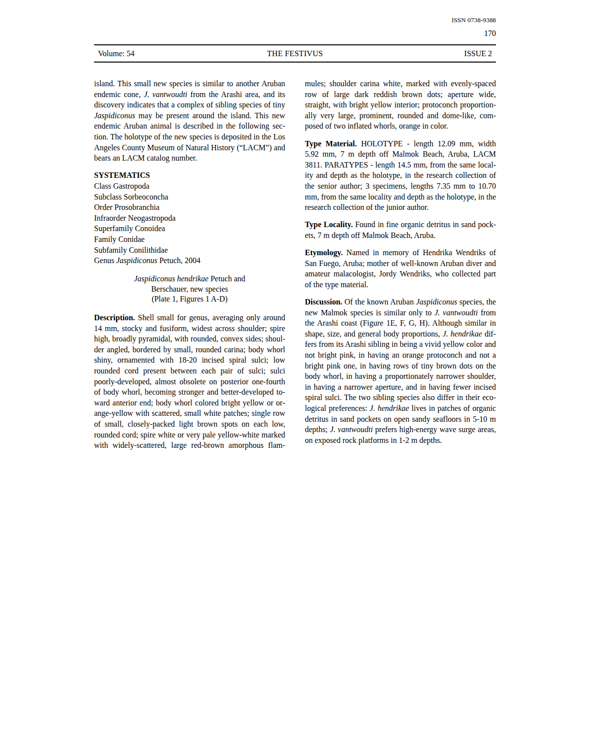ISSN 0738-9388
170
Volume: 54
THE FESTIVUS
ISSUE 2
island. This small new species is similar to another Aruban endemic cone, J. vantwoudti from the Arashi area, and its discovery indicates that a complex of sibling species of tiny Jaspidiconus may be present around the island. This new endemic Aruban animal is described in the following section. The holotype of the new species is deposited in the Los Angeles County Museum of Natural History (“LACM”) and bears an LACM catalog number.
SYSTEMATICS
Class Gastropoda
Subclass Sorbeoconcha
Order Prosobranchia
Infraorder Neogastropoda
Superfamily Conoidea
Family Conidae
Subfamily Conilithidae
Genus Jaspidiconus Petuch, 2004
Jaspidiconus hendrikae Petuch and
Berschauer, new species
(Plate 1, Figures 1 A-D)
Description. Shell small for genus, averaging only around 14 mm, stocky and fusiform, widest across shoulder; spire high, broadly pyramidal, with rounded, convex sides; shoulder angled, bordered by small, rounded carina; body whorl shiny, ornamented with 18-20 incised spiral sulci; low rounded cord present between each pair of sulci; sulci poorly-developed, almost obsolete on posterior one-fourth of body whorl, becoming stronger and better-developed toward anterior end; body whorl colored bright yellow or orange-yellow with scattered, small white patches; single row of small, closely-packed light brown spots on each low, rounded cord; spire white or very pale yellow-white marked with widely-scattered, large red-brown amorphous flammules; shoulder carina white, marked with evenly-spaced row of large dark reddish brown dots; aperture wide, straight, with bright yellow interior; protoconch proportionally very large, prominent, rounded and dome-like, composed of two inflated whorls, orange in color.
Type Material. HOLOTYPE - length 12.09 mm, width 5.92 mm, 7 m depth off Malmok Beach, Aruba, LACM 3811. PARATYPES - length 14.5 mm, from the same locality and depth as the holotype, in the research collection of the senior author; 3 specimens, lengths 7.35 mm to 10.70 mm, from the same locality and depth as the holotype, in the research collection of the junior author.
Type Locality. Found in fine organic detritus in sand pockets, 7 m depth off Malmok Beach, Aruba.
Etymology. Named in memory of Hendrika Wendriks of San Fuego, Aruba; mother of well-known Aruban diver and amateur malacologist, Jordy Wendriks, who collected part of the type material.
Discussion. Of the known Aruban Jaspidiconus species, the new Malmok species is similar only to J. vantwoudti from the Arashi coast (Figure 1E, F, G, H). Although similar in shape, size, and general body proportions, J. hendrikae differs from its Arashi sibling in being a vivid yellow color and not bright pink, in having an orange protoconch and not a bright pink one, in having rows of tiny brown dots on the body whorl, in having a proportionately narrower shoulder, in having a narrower aperture, and in having fewer incised spiral sulci. The two sibling species also differ in their ecological preferences: J. hendrikae lives in patches of organic detritus in sand pockets on open sandy seafloors in 5-10 m depths; J. vantwoudti prefers high-energy wave surge areas, on exposed rock platforms in 1-2 m depths.